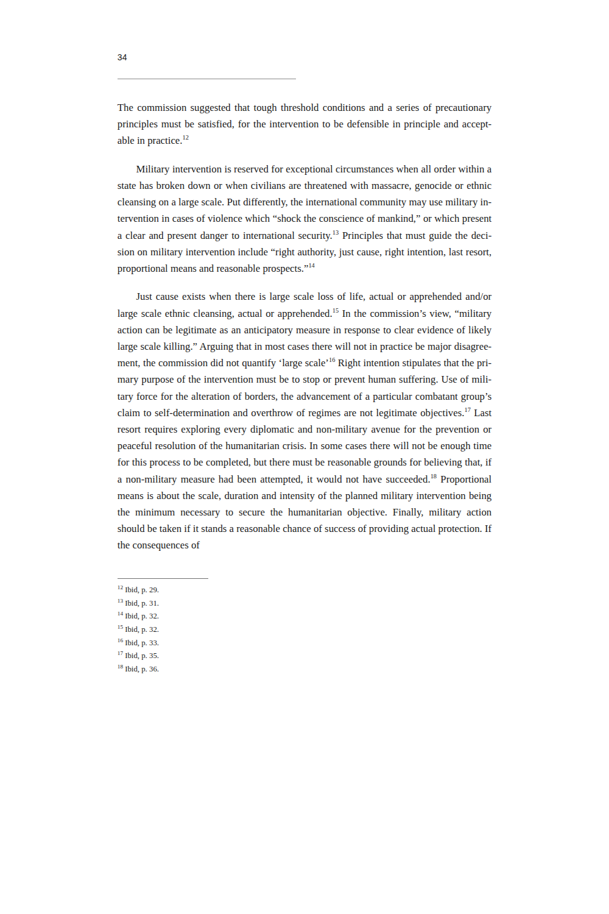34
The commission suggested that tough threshold conditions and a series of precautionary principles must be satisfied, for the intervention to be defensible in principle and acceptable in practice.12
Military intervention is reserved for exceptional circumstances when all order within a state has broken down or when civilians are threatened with massacre, genocide or ethnic cleansing on a large scale. Put differently, the international community may use military intervention in cases of violence which “shock the conscience of mankind,” or which present a clear and present danger to international security.13 Principles that must guide the decision on military intervention include “right authority, just cause, right intention, last resort, proportional means and reasonable prospects.”14
Just cause exists when there is large scale loss of life, actual or apprehended and/or large scale ethnic cleansing, actual or apprehended.15 In the commission’s view, “military action can be legitimate as an anticipatory measure in response to clear evidence of likely large scale killing.” Arguing that in most cases there will not in practice be major disagreement, the commission did not quantify ‘large scale’16 Right intention stipulates that the primary purpose of the intervention must be to stop or prevent human suffering. Use of military force for the alteration of borders, the advancement of a particular combatant group’s claim to self-determination and overthrow of regimes are not legitimate objectives.17 Last resort requires exploring every diplomatic and non-military avenue for the prevention or peaceful resolution of the humanitarian crisis. In some cases there will not be enough time for this process to be completed, but there must be reasonable grounds for believing that, if a non-military measure had been attempted, it would not have succeeded.18 Proportional means is about the scale, duration and intensity of the planned military intervention being the minimum necessary to secure the humanitarian objective. Finally, military action should be taken if it stands a reasonable chance of success of providing actual protection. If the consequences of
12 Ibid, p. 29.
13 Ibid, p. 31.
14 Ibid, p. 32.
15 Ibid, p. 32.
16 Ibid, p. 33.
17 Ibid, p. 35.
18 Ibid, p. 36.